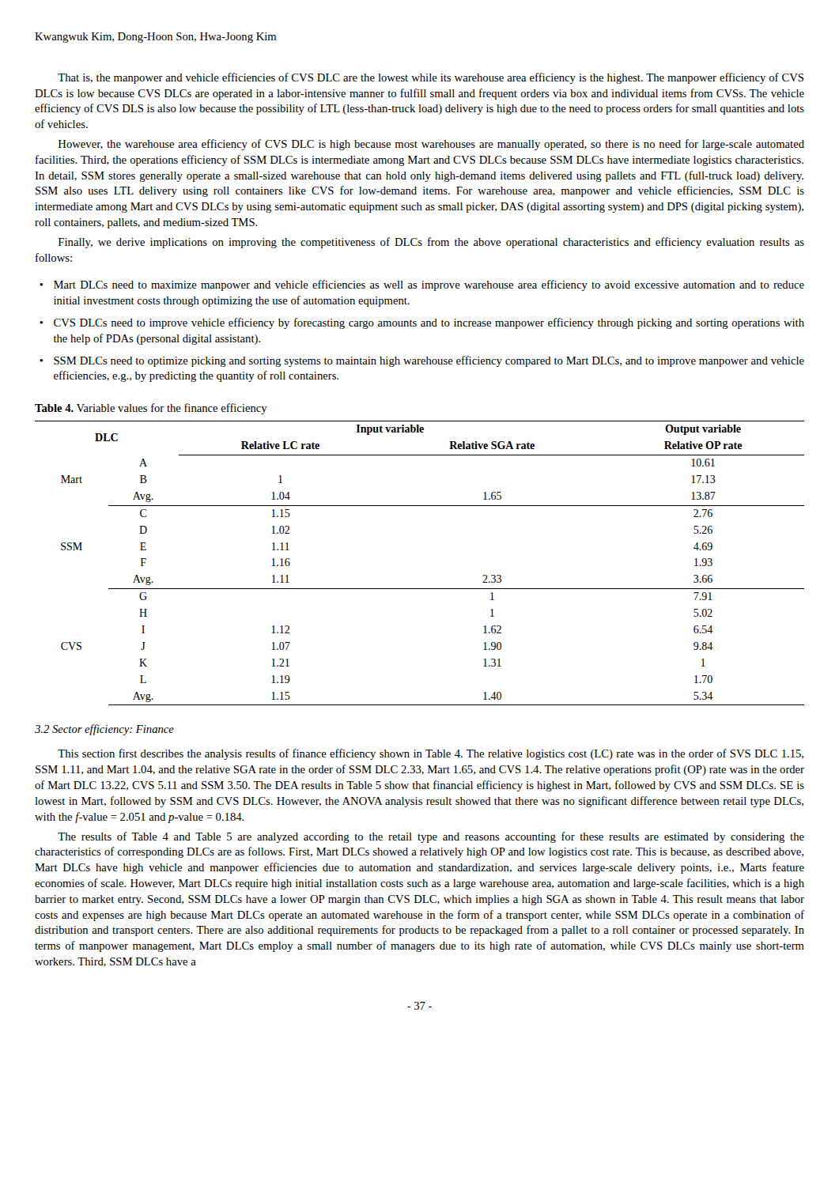Kwangwuk Kim, Dong-Hoon Son, Hwa-Joong Kim
That is, the manpower and vehicle efficiencies of CVS DLC are the lowest while its warehouse area efficiency is the highest. The manpower efficiency of CVS DLCs is low because CVS DLCs are operated in a labor-intensive manner to fulfill small and frequent orders via box and individual items from CVSs. The vehicle efficiency of CVS DLS is also low because the possibility of LTL (less-than-truck load) delivery is high due to the need to process orders for small quantities and lots of vehicles.
However, the warehouse area efficiency of CVS DLC is high because most warehouses are manually operated, so there is no need for large-scale automated facilities. Third, the operations efficiency of SSM DLCs is intermediate among Mart and CVS DLCs because SSM DLCs have intermediate logistics characteristics. In detail, SSM stores generally operate a small-sized warehouse that can hold only high-demand items delivered using pallets and FTL (full-truck load) delivery. SSM also uses LTL delivery using roll containers like CVS for low-demand items. For warehouse area, manpower and vehicle efficiencies, SSM DLC is intermediate among Mart and CVS DLCs by using semi-automatic equipment such as small picker, DAS (digital assorting system) and DPS (digital picking system), roll containers, pallets, and medium-sized TMS.
Finally, we derive implications on improving the competitiveness of DLCs from the above operational characteristics and efficiency evaluation results as follows:
Mart DLCs need to maximize manpower and vehicle efficiencies as well as improve warehouse area efficiency to avoid excessive automation and to reduce initial investment costs through optimizing the use of automation equipment.
CVS DLCs need to improve vehicle efficiency by forecasting cargo amounts and to increase manpower efficiency through picking and sorting operations with the help of PDAs (personal digital assistant).
SSM DLCs need to optimize picking and sorting systems to maintain high warehouse efficiency compared to Mart DLCs, and to improve manpower and vehicle efficiencies, e.g., by predicting the quantity of roll containers.
Table 4. Variable values for the finance efficiency
| DLC | Input variable | Output variable |
| --- | --- | --- |
| Relative LC rate | Relative SGA rate | Relative OP rate |
| Mart | A | | | 10.61 |
| B | 1 | | 17.13 |
| Avg. | 1.04 | 1.65 | 13.87 |
| SSM | C | 1.15 | | 2.76 |
| D | 1.02 | | 5.26 |
| E | 1.11 | | 4.69 |
| F | 1.16 | | 1.93 |
| Avg. | 1.11 | 2.33 | 3.66 |
| CVS | G | | 1 | 7.91 |
| H | | 1 | 5.02 |
| I | 1.12 | 1.62 | 6.54 |
| J | 1.07 | 1.90 | 9.84 |
| K | 1.21 | 1.31 | 1 |
| L | 1.19 | | 1.70 |
| Avg. | 1.15 | 1.40 | 5.34 |
3.2 Sector efficiency: Finance
This section first describes the analysis results of finance efficiency shown in Table 4. The relative logistics cost (LC) rate was in the order of SVS DLC 1.15, SSM 1.11, and Mart 1.04, and the relative SGA rate in the order of SSM DLC 2.33, Mart 1.65, and CVS 1.4. The relative operations profit (OP) rate was in the order of Mart DLC 13.22, CVS 5.11 and SSM 3.50. The DEA results in Table 5 show that financial efficiency is highest in Mart, followed by CVS and SSM DLCs. SE is lowest in Mart, followed by SSM and CVS DLCs. However, the ANOVA analysis result showed that there was no significant difference between retail type DLCs, with the f-value = 2.051 and p-value = 0.184.
The results of Table 4 and Table 5 are analyzed according to the retail type and reasons accounting for these results are estimated by considering the characteristics of corresponding DLCs are as follows. First, Mart DLCs showed a relatively high OP and low logistics cost rate. This is because, as described above, Mart DLCs have high vehicle and manpower efficiencies due to automation and standardization, and services large-scale delivery points, i.e., Marts feature economies of scale. However, Mart DLCs require high initial installation costs such as a large warehouse area, automation and large-scale facilities, which is a high barrier to market entry. Second, SSM DLCs have a lower OP margin than CVS DLC, which implies a high SGA as shown in Table 4. This result means that labor costs and expenses are high because Mart DLCs operate an automated warehouse in the form of a transport center, while SSM DLCs operate in a combination of distribution and transport centers. There are also additional requirements for products to be repackaged from a pallet to a roll container or processed separately. In terms of manpower management, Mart DLCs employ a small number of managers due to its high rate of automation, while CVS DLCs mainly use short-term workers. Third, SSM DLCs have a
- 37 -